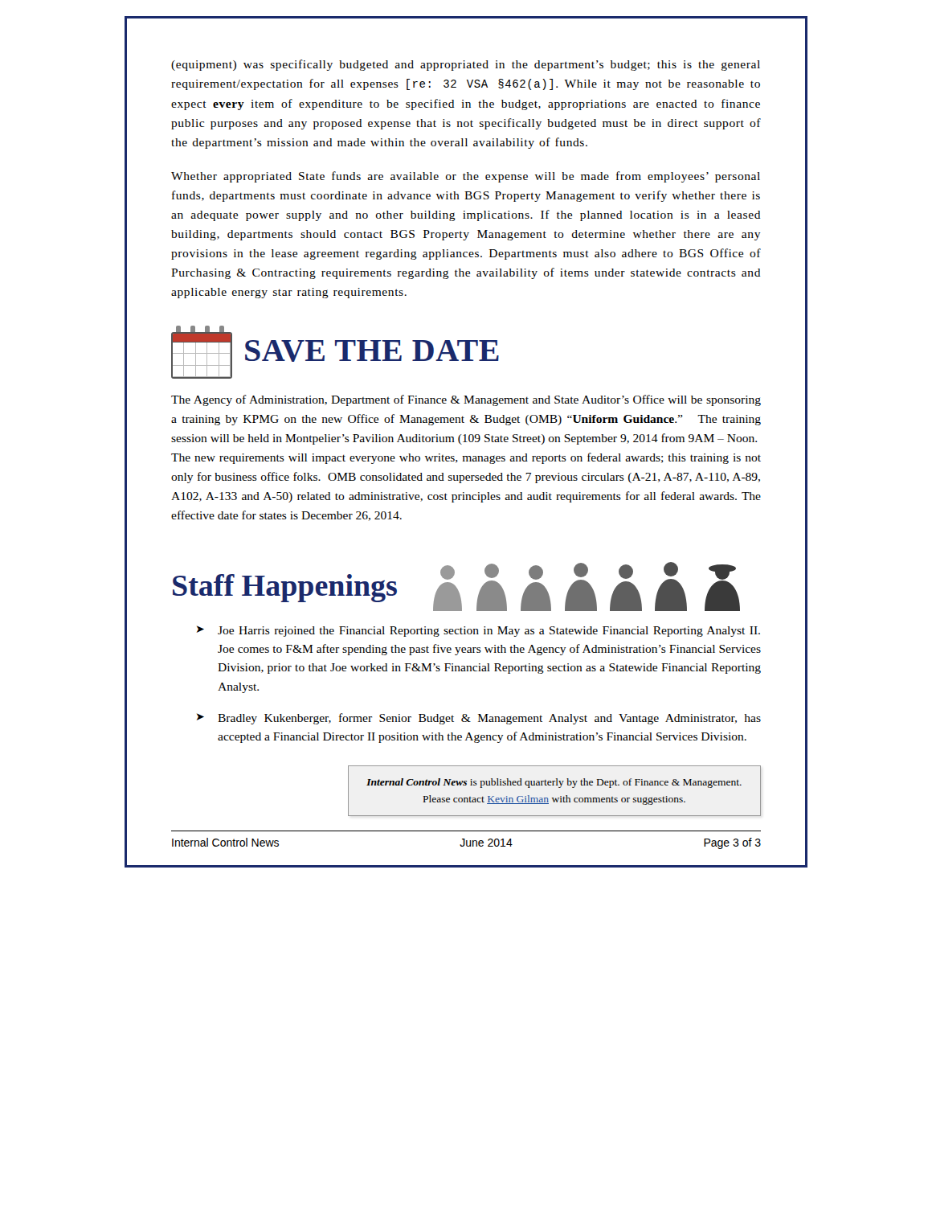(equipment) was specifically budgeted and appropriated in the department’s budget; this is the general requirement/expectation for all expenses [re: 32 VSA §462(a)]. While it may not be reasonable to expect every item of expenditure to be specified in the budget, appropriations are enacted to finance public purposes and any proposed expense that is not specifically budgeted must be in direct support of the department’s mission and made within the overall availability of funds.
Whether appropriated State funds are available or the expense will be made from employees’ personal funds, departments must coordinate in advance with BGS Property Management to verify whether there is an adequate power supply and no other building implications. If the planned location is in a leased building, departments should contact BGS Property Management to determine whether there are any provisions in the lease agreement regarding appliances. Departments must also adhere to BGS Office of Purchasing & Contracting requirements regarding the availability of items under statewide contracts and applicable energy star rating requirements.
SAVE THE DATE
The Agency of Administration, Department of Finance & Management and State Auditor’s Office will be sponsoring a training by KPMG on the new Office of Management & Budget (OMB) “Uniform Guidance.” The training session will be held in Montpelier’s Pavilion Auditorium (109 State Street) on September 9, 2014 from 9AM – Noon. The new requirements will impact everyone who writes, manages and reports on federal awards; this training is not only for business office folks. OMB consolidated and superseded the 7 previous circulars (A-21, A-87, A-110, A-89, A102, A-133 and A-50) related to administrative, cost principles and audit requirements for all federal awards. The effective date for states is December 26, 2014.
Staff Happenings
Joe Harris rejoined the Financial Reporting section in May as a Statewide Financial Reporting Analyst II. Joe comes to F&M after spending the past five years with the Agency of Administration’s Financial Services Division, prior to that Joe worked in F&M’s Financial Reporting section as a Statewide Financial Reporting Analyst.
Bradley Kukenberger, former Senior Budget & Management Analyst and Vantage Administrator, has accepted a Financial Director II position with the Agency of Administration’s Financial Services Division.
Internal Control News is published quarterly by the Dept. of Finance & Management.
Please contact Kevin Gilman with comments or suggestions.
Internal Control News
June 2014
Page 3 of 3